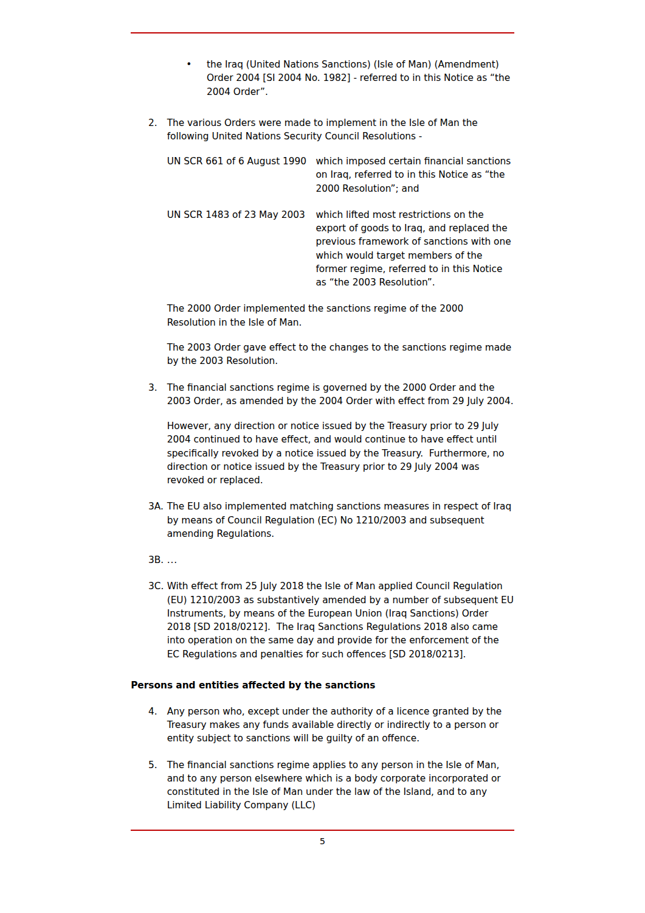the Iraq (United Nations Sanctions) (Isle of Man) (Amendment) Order 2004 [SI 2004 No. 1982] - referred to in this Notice as “the 2004 Order”.
2.
The various Orders were made to implement in the Isle of Man the following United Nations Security Council Resolutions -
UN SCR 661 of 6 August 1990
which imposed certain financial sanctions on Iraq, referred to in this Notice as “the 2000 Resolution”; and
UN SCR 1483 of 23 May 2003
which lifted most restrictions on the export of goods to Iraq, and replaced the previous framework of sanctions with one which would target members of the former regime, referred to in this Notice as “the 2003 Resolution”.
The 2000 Order implemented the sanctions regime of the 2000 Resolution in the Isle of Man.
The 2003 Order gave effect to the changes to the sanctions regime made by the 2003 Resolution.
3.
The financial sanctions regime is governed by the 2000 Order and the 2003 Order, as amended by the 2004 Order with effect from 29 July 2004.
However, any direction or notice issued by the Treasury prior to 29 July 2004 continued to have effect, and would continue to have effect until specifically revoked by a notice issued by the Treasury. Furthermore, no direction or notice issued by the Treasury prior to 29 July 2004 was revoked or replaced.
3A.
The EU also implemented matching sanctions measures in respect of Iraq by means of Council Regulation (EC) No 1210/2003 and subsequent amending Regulations.
3B.
...
3C.
With effect from 25 July 2018 the Isle of Man applied Council Regulation (EU) 1210/2003 as substantively amended by a number of subsequent EU Instruments, by means of the European Union (Iraq Sanctions) Order 2018 [SD 2018/0212]. The Iraq Sanctions Regulations 2018 also came into operation on the same day and provide for the enforcement of the EC Regulations and penalties for such offences [SD 2018/0213].
Persons and entities affected by the sanctions
4.
Any person who, except under the authority of a licence granted by the Treasury makes any funds available directly or indirectly to a person or entity subject to sanctions will be guilty of an offence.
5.
The financial sanctions regime applies to any person in the Isle of Man, and to any person elsewhere which is a body corporate incorporated or constituted in the Isle of Man under the law of the Island, and to any Limited Liability Company (LLC)
5